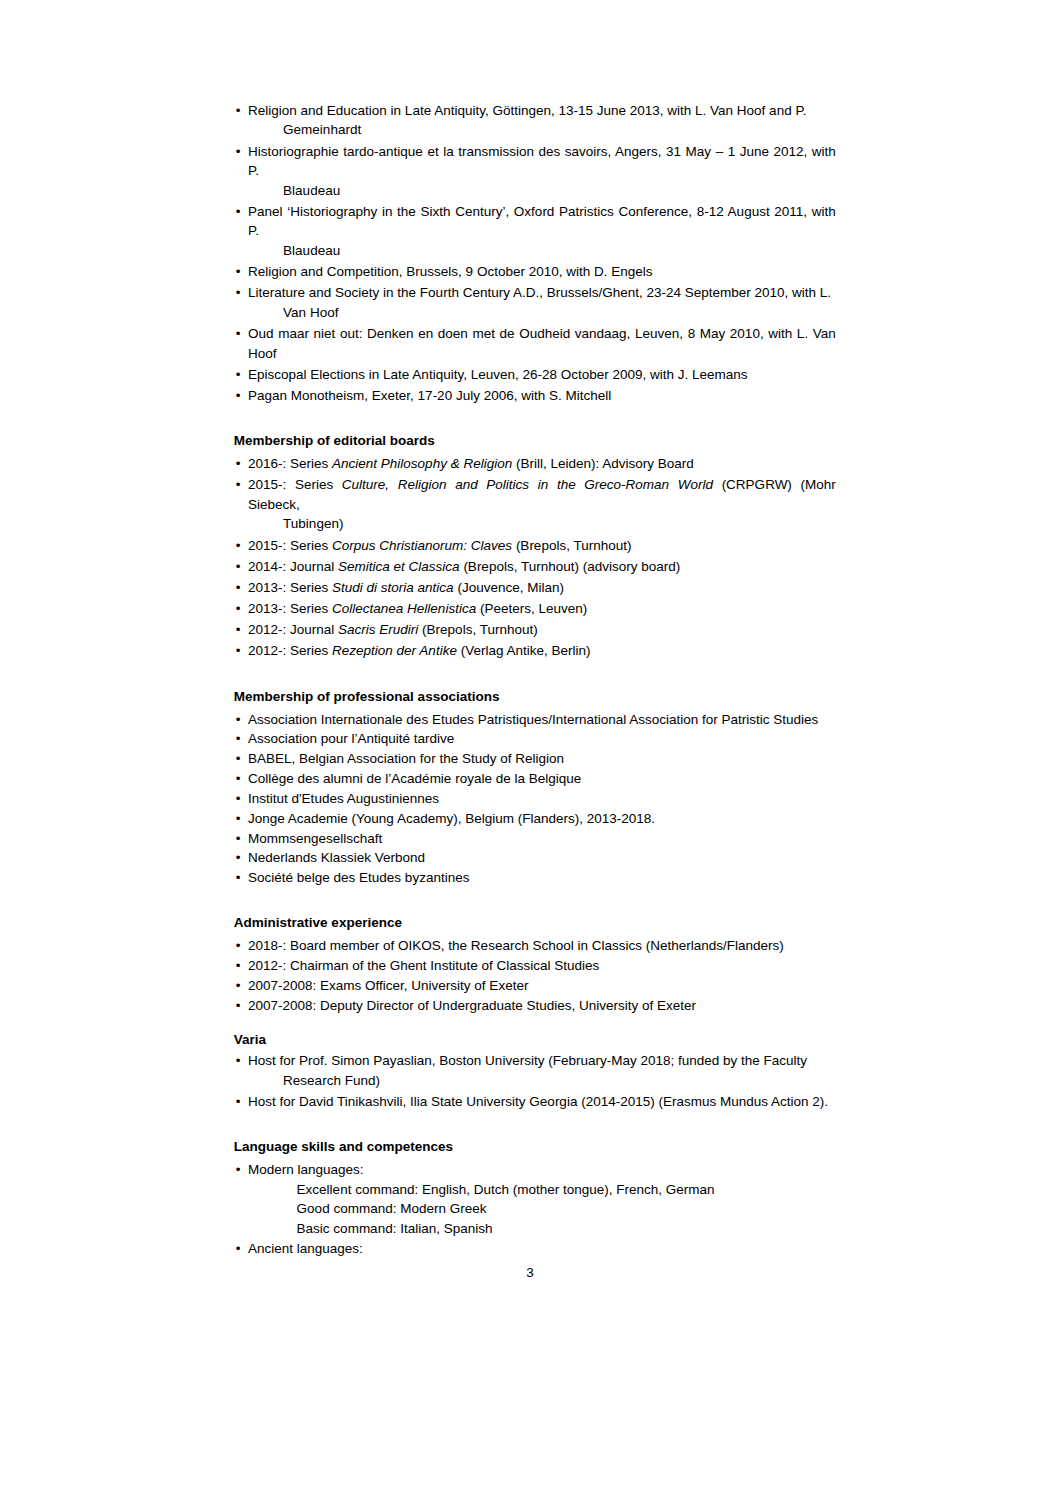Religion and Education in Late Antiquity, Göttingen, 13-15 June 2013, with L. Van Hoof and P.Gemeinhardt
Historiographie tardo-antique et la transmission des savoirs, Angers, 31 May – 1 June 2012, with P.Blaudeau
Panel ‘Historiography in the Sixth Century’, Oxford Patristics Conference, 8-12 August 2011, with P.Blaudeau
Religion and Competition, Brussels, 9 October 2010, with D. Engels
Literature and Society in the Fourth Century A.D., Brussels/Ghent, 23-24 September 2010, with L.Van Hoof
Oud maar niet out: Denken en doen met de Oudheid vandaag, Leuven, 8 May 2010, with L. Van Hoof
Episcopal Elections in Late Antiquity, Leuven, 26-28 October 2009, with J. Leemans
Pagan Monotheism, Exeter, 17-20 July 2006, with S. Mitchell
Membership of editorial boards
2016-: Series Ancient Philosophy & Religion (Brill, Leiden): Advisory Board
2015-: Series Culture, Religion and Politics in the Greco-Roman World (CRPGRW) (Mohr Siebeck,Tubingen)
2015-: Series Corpus Christianorum: Claves (Brepols, Turnhout)
2014-: Journal Semitica et Classica (Brepols, Turnhout) (advisory board)
2013-: Series Studi di storia antica (Jouvence, Milan)
2013-: Series Collectanea Hellenistica (Peeters, Leuven)
2012-: Journal Sacris Erudiri (Brepols, Turnhout)
2012-: Series Rezeption der Antike (Verlag Antike, Berlin)
Membership of professional associations
Association Internationale des Etudes Patristiques/International Association for Patristic Studies
Association pour l’Antiquité tardive
BABEL, Belgian Association for the Study of Religion
Collège des alumni de l’Académie royale de la Belgique
Institut d'Etudes Augustiniennes
Jonge Academie (Young Academy), Belgium (Flanders), 2013-2018.
Mommsengesellschaft
Nederlands Klassiek Verbond
Société belge des Etudes byzantines
Administrative experience
2018-: Board member of OIKOS, the Research School in Classics (Netherlands/Flanders)
2012-: Chairman of the Ghent Institute of Classical Studies
2007-2008: Exams Officer, University of Exeter
2007-2008: Deputy Director of Undergraduate Studies, University of Exeter
Varia
Host for Prof. Simon Payaslian, Boston University (February-May 2018; funded by the FacultyResearch Fund)
Host for David Tinikashvili, Ilia State University Georgia (2014-2015) (Erasmus Mundus Action 2).
Language skills and competences
Modern languages:
Excellent command: English, Dutch (mother tongue), French, German
Good command: Modern Greek
Basic command: Italian, Spanish
Ancient languages:
3